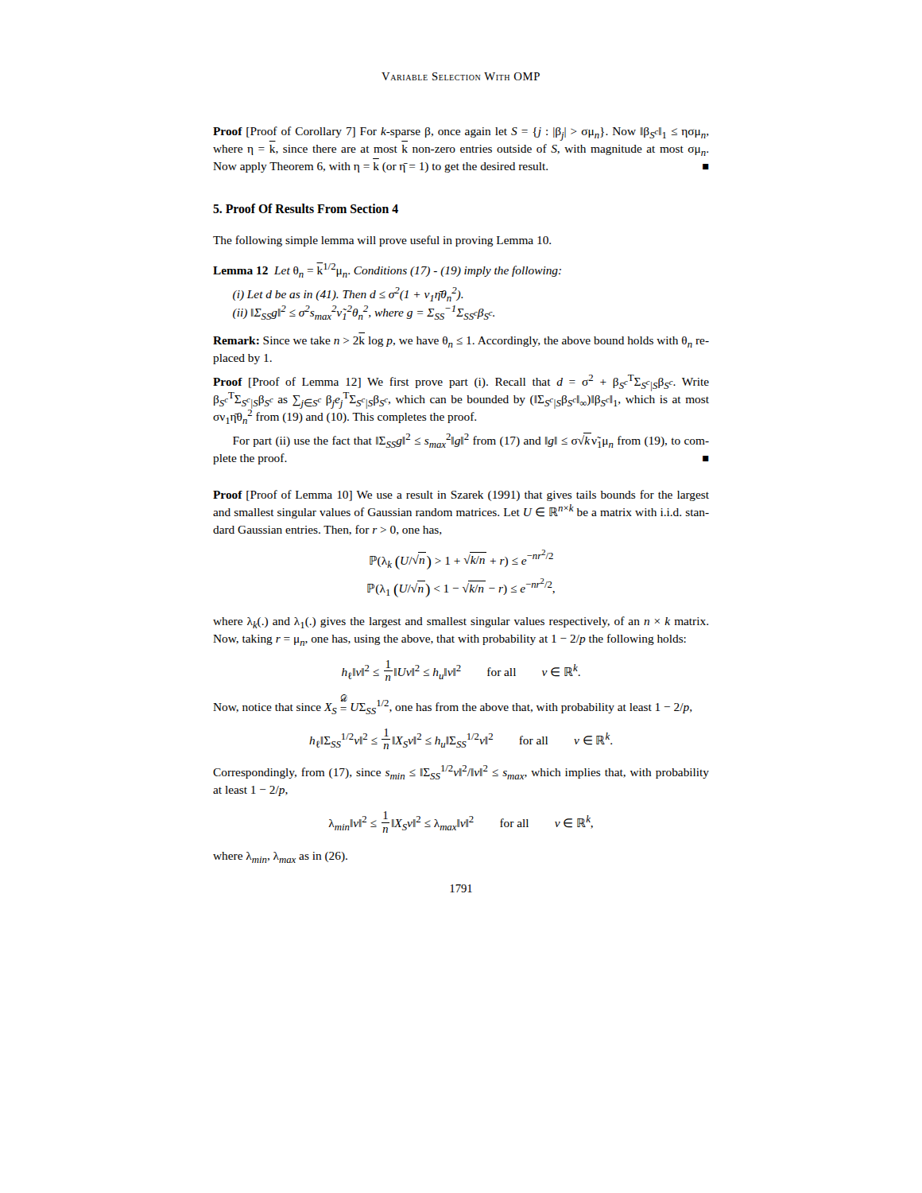Variable Selection With OMP
Proof [Proof of Corollary 7] For k-sparse β, once again let S = {j : |βj| > σμn}. Now ‖βSc‖1 ≤ ησμn, where η = k, since there are at most k non-zero entries outside of S, with magnitude at most σμn. Now apply Theorem 6, with η = k (or η̄ = 1) to get the desired result.
5. Proof Of Results From Section 4
The following simple lemma will prove useful in proving Lemma 10.
Lemma 12 Let θn = k1/2μn. Conditions (17) - (19) imply the following:
(i) Let d be as in (41). Then d ≤ σ2(1 + ν1η̄θn2).
(ii) ‖ΣSSg‖2 ≤ σ2smax2ν̃12θn2, where g = ΣSS−1ΣSScβSc.
Remark: Since we take n > 2k log p, we have θn ≤ 1. Accordingly, the above bound holds with θn replaced by 1.
Proof [Proof of Lemma 12] We first prove part (i). Recall that d = σ2 + βScTΣSc|SβSc. Write βScTΣSc|SβSc as ∑j∈Sc βjejTΣSc|SβSc, which can be bounded by (‖ΣSc|SβSc‖∞)‖βSc‖1, which is at most σν1η̄θn2 from (19) and (10). This completes the proof.
For part (ii) use the fact that ‖ΣSSg‖2 ≤ smax2‖g‖2 from (17) and ‖g‖ ≤ σ√kν̃1μn from (19), to complete the proof.
Proof [Proof of Lemma 10] We use a result in Szarek (1991) that gives tails bounds for the largest and smallest singular values of Gaussian random matrices. Let U ∈ ℝn×k be a matrix with i.i.d. standard Gaussian entries. Then, for r > 0, one has,
ℙ(λk (U/√n) > 1 + √k/n + r) ≤ e−nr2/2
ℙ(λ1 (U/√n) < 1 − √k/n − r) ≤ e−nr2/2,
where λk(.) and λ1(.) gives the largest and smallest singular values respectively, of an n × k matrix. Now, taking r = μn, one has, using the above, that with probability at 1 − 2/p the following holds:
hℓ‖v‖2 ≤ 1 n‖Uv‖2 ≤ hu‖v‖2 for all v ∈ ℝk.
Now, notice that since XS 𝒟= UΣSS1/2, one has from the above that, with probability at least 1 − 2/p,
hℓ‖ΣSS1/2v‖2 ≤ 1 n‖XSv‖2 ≤ hu‖ΣSS1/2v‖2 for all v ∈ ℝk.
Correspondingly, from (17), since smin ≤ ‖ΣSS1/2v‖2/‖v‖2 ≤ smax, which implies that, with probability at least 1 − 2/p,
λmin‖v‖2 ≤ 1 n‖XSv‖2 ≤ λmax‖v‖2 for all v ∈ ℝk,
where λmin, λmax as in (26).
1791